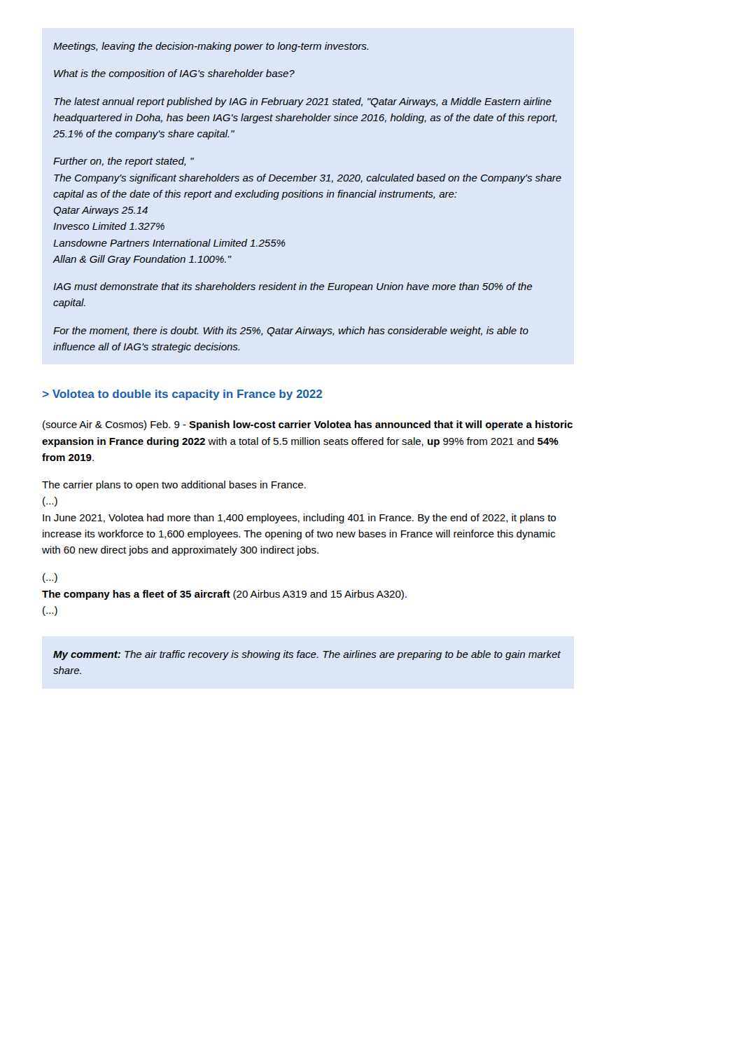Meetings, leaving the decision-making power to long-term investors.
What is the composition of IAG's shareholder base?
The latest annual report published by IAG in February 2021 stated, "Qatar Airways, a Middle Eastern airline headquartered in Doha, has been IAG's largest shareholder since 2016, holding, as of the date of this report, 25.1% of the company's share capital."
Further on, the report stated, "
The Company's significant shareholders as of December 31, 2020, calculated based on the Company's share capital as of the date of this report and excluding positions in financial instruments, are:
Qatar Airways 25.14
Invesco Limited 1.327%
Lansdowne Partners International Limited 1.255%
Allan & Gill Gray Foundation 1.100%."
IAG must demonstrate that its shareholders resident in the European Union have more than 50% of the capital.
For the moment, there is doubt. With its 25%, Qatar Airways, which has considerable weight, is able to influence all of IAG's strategic decisions.
> Volotea to double its capacity in France by 2022
(source Air & Cosmos) Feb. 9 - Spanish low-cost carrier Volotea has announced that it will operate a historic expansion in France during 2022 with a total of 5.5 million seats offered for sale, up 99% from 2021 and 54% from 2019.
The carrier plans to open two additional bases in France.
(...)
In June 2021, Volotea had more than 1,400 employees, including 401 in France. By the end of 2022, it plans to increase its workforce to 1,600 employees. The opening of two new bases in France will reinforce this dynamic with 60 new direct jobs and approximately 300 indirect jobs.
(...)
The company has a fleet of 35 aircraft (20 Airbus A319 and 15 Airbus A320).
(...)
My comment: The air traffic recovery is showing its face. The airlines are preparing to be able to gain market share.